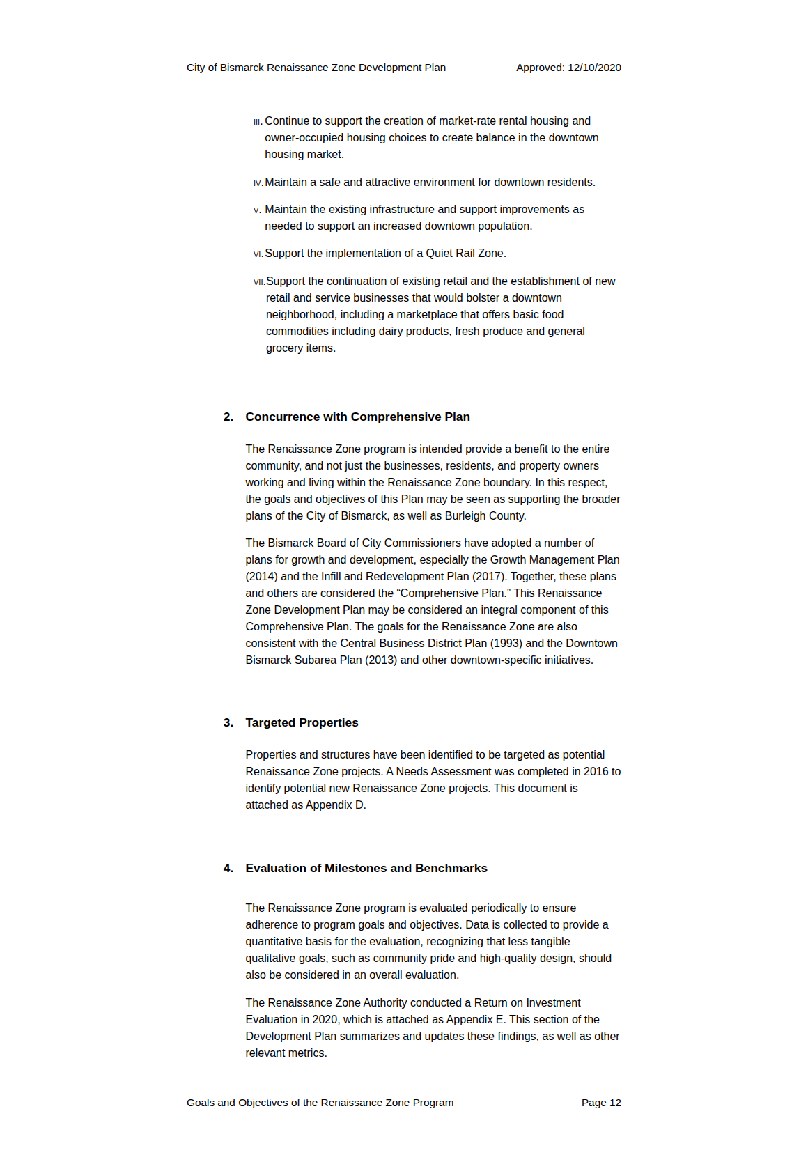City of Bismarck Renaissance Zone Development Plan Approved: 12/10/2020
iii. Continue to support the creation of market-rate rental housing and owner-occupied housing choices to create balance in the downtown housing market.
iv. Maintain a safe and attractive environment for downtown residents.
v. Maintain the existing infrastructure and support improvements as needed to support an increased downtown population.
vi. Support the implementation of a Quiet Rail Zone.
vii. Support the continuation of existing retail and the establishment of new retail and service businesses that would bolster a downtown neighborhood, including a marketplace that offers basic food commodities including dairy products, fresh produce and general grocery items.
2. Concurrence with Comprehensive Plan
The Renaissance Zone program is intended provide a benefit to the entire community, and not just the businesses, residents, and property owners working and living within the Renaissance Zone boundary. In this respect, the goals and objectives of this Plan may be seen as supporting the broader plans of the City of Bismarck, as well as Burleigh County.
The Bismarck Board of City Commissioners have adopted a number of plans for growth and development, especially the Growth Management Plan (2014) and the Infill and Redevelopment Plan (2017). Together, these plans and others are considered the “Comprehensive Plan.” This Renaissance Zone Development Plan may be considered an integral component of this Comprehensive Plan. The goals for the Renaissance Zone are also consistent with the Central Business District Plan (1993) and the Downtown Bismarck Subarea Plan (2013) and other downtown-specific initiatives.
3. Targeted Properties
Properties and structures have been identified to be targeted as potential Renaissance Zone projects. A Needs Assessment was completed in 2016 to identify potential new Renaissance Zone projects. This document is attached as Appendix D.
4. Evaluation of Milestones and Benchmarks
The Renaissance Zone program is evaluated periodically to ensure adherence to program goals and objectives. Data is collected to provide a quantitative basis for the evaluation, recognizing that less tangible qualitative goals, such as community pride and high-quality design, should also be considered in an overall evaluation.
The Renaissance Zone Authority conducted a Return on Investment Evaluation in 2020, which is attached as Appendix E. This section of the Development Plan summarizes and updates these findings, as well as other relevant metrics.
Goals and Objectives of the Renaissance Zone Program Page 12